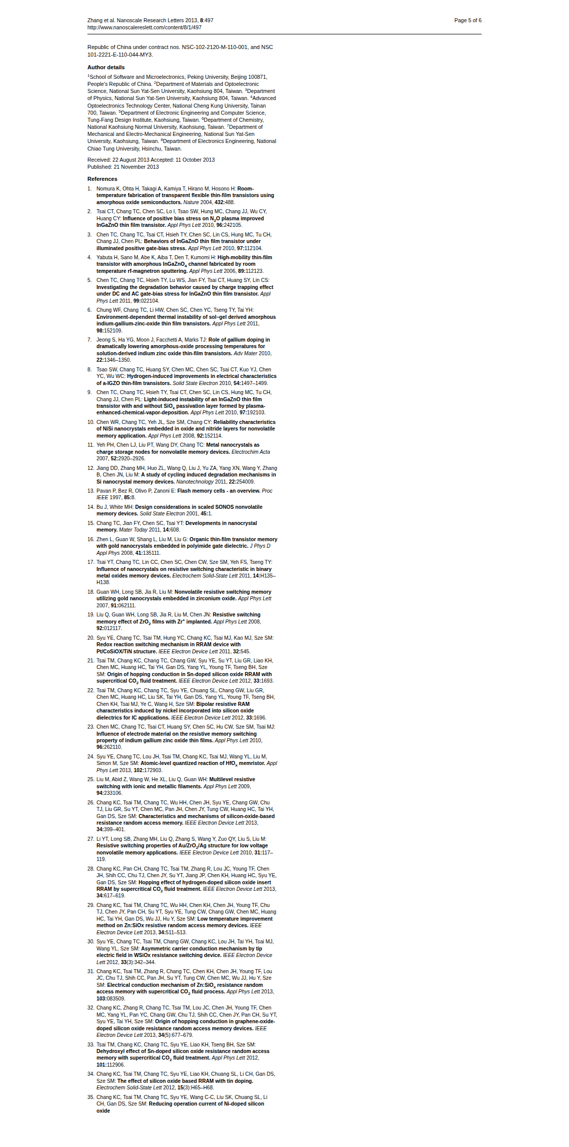Zhang et al. Nanoscale Research Letters 2013, 8:497
http://www.nanoscalereslett.com/content/8/1/497
Page 5 of 6
Republic of China under contract nos. NSC-102-2120-M-110-001, and NSC 101-2221-E-110-044-MY3.
Author details
1School of Software and Microelectronics, Peking University, Beijing 100871, People's Republic of China. 2Department of Materials and Optoelectronic Science, National Sun Yat-Sen University, Kaohsiung 804, Taiwan. 3Department of Physics, National Sun Yat-Sen University, Kaohsiung 804, Taiwan. 4Advanced Optoelectronics Technology Center, National Cheng Kung University, Tainan 700, Taiwan. 5Department of Electronic Engineering and Computer Science, Tung-Fang Design Institute, Kaohsiung, Taiwan. 6Department of Chemistry, National Kaohsiung Normal University, Kaohsiung, Taiwan. 7Department of Mechanical and Electro-Mechanical Engineering, National Sun Yat-Sen University, Kaohsiung, Taiwan. 8Department of Electronics Engineering, National Chiao Tung University, Hsinchu, Taiwan.
Received: 22 August 2013 Accepted: 11 October 2013 Published: 21 November 2013
References
Nomura K, Ohta H, Takagi A, Kamiya T, Hirano M, Hosono H: Room-temperature fabrication of transparent flexible thin-film transistors using amorphous oxide semiconductors. Nature 2004, 432: 488.
Tsai CT, Chang TC, Chen SC, Lo I, Tsao SW, Hung MC, Chang JJ, Wu CY, Huang CY: Influence of positive bias stress on N2O plasma improved InGaZnO thin film transistor. Appl Phys Lett 2010, 96: 242105.
Chen TC, Chang TC, Tsai CT, Hsieh TY, Chen SC, Lin CS, Hung MC, Tu CH, Chang JJ, Chen PL: Behaviors of InGaZnO thin film transistor under illuminated positive gate-bias stress. Appl Phys Lett 2010, 97: 112104.
Yabuta H, Sano M, Abe K, Aiba T, Den T, Kumomi H: High-mobility thin-film transistor with amorphous InGaZnO4 channel fabricated by room temperature rf-magnetron sputtering. Appl Phys Lett 2006, 89: 112123.
Chen TC, Chang TC, Hsieh TY, Lu WS, Jian FY, Tsai CT, Huang SY, Lin CS: Investigating the degradation behavior caused by charge trapping effect under DC and AC gate-bias stress for InGaZnO thin film transistor. Appl Phys Lett 2011, 99: 022104.
Chung WF, Chang TC, Li HW, Chen SC, Chen YC, Tseng TY, Tai YH: Environment-dependent thermal instability of sol–gel derived amorphous indium-gallium-zinc-oxide thin film transistors. Appl Phys Lett 2011, 98: 152109.
Jeong S, Ha YG, Moon J, Facchetti A, Marks TJ: Role of gallium doping in dramatically lowering amorphous-oxide processing temperatures for solution-derived indium zinc oxide thin-film transistors. Adv Mater 2010, 22: 1346–1350.
Tsao SW, Chang TC, Huang SY, Chen MC, Chen SC, Tsai CT, Kuo YJ, Chen YC, Wu WC: Hydrogen-induced improvements in electrical characteristics of a-IGZO thin-film transistors. Solid State Electron 2010, 54: 1497–1499.
Chen TC, Chang TC, Hsieh TY, Tsai CT, Chen SC, Lin CS, Hung MC, Tu CH, Chang JJ, Chen PL: Light-induced instability of an InGaZnO thin film transistor with and without SiOx passivation layer formed by plasma-enhanced-chemical-vapor-deposition. Appl Phys Lett 2010, 97: 192103.
Chen WR, Chang TC, Yeh JL, Sze SM, Chang CY: Reliability characteristics of NiSi nanocrystals embedded in oxide and nitride layers for nonvolatile memory application. Appl Phys Lett 2008, 92: 152114.
Yeh PH, Chen LJ, Liu PT, Wang DY, Chang TC: Metal nanocrystals as charge storage nodes for nonvolatile memory devices. Electrochim Acta 2007, 52: 2920–2926.
Jiang DD, Zhang MH, Huo ZL, Wang Q, Liu J, Yu ZA, Yang XN, Wang Y, Zhang B, Chen JN, Liu M: A study of cycling induced degradation mechanisms in Si nanocrystal memory devices. Nanotechnology 2011, 22: 254009.
Pavan P, Bez R, Olivo P, Zanoni E: Flash memory cells - an overview. Proc IEEE 1997, 85: 8.
Bu J, White MH: Design considerations in scaled SONOS nonvolatile memory devices. Solid State Electron 2001, 45: 1.
Chang TC, Jian FY, Chen SC, Tsai YT: Developments in nanocrystal memory. Mater Today 2011, 14: 608.
Zhen L, Guan W, Shang L, Liu M, Liu G: Organic thin-film transistor memory with gold nanocrystals embedded in polyimide gate dielectric. J Phys D Appl Phys 2008, 41: 135111.
Tsai YT, Chang TC, Lin CC, Chen SC, Chen CW, Sze SM, Yeh FS, Tseng TY: Influence of nanocrystals on resistive switching characteristic in binary metal oxides memory devices. Electrochem Solid-State Lett 2011, 14: H135–H138.
Guan WH, Long SB, Jia R, Liu M: Nonvolatile resistive switching memory utilizing gold nanocrystals embedded in zirconium oxide. Appl Phys Lett 2007, 91: 062111.
Liu Q, Guan WH, Long SB, Jia R, Liu M, Chen JN: Resistive switching memory effect of ZrO2 films with Zr+ implanted. Appl Phys Lett 2008, 92: 012117.
Syu YE, Chang TC, Tsai TM, Hung YC, Chang KC, Tsai MJ, Kao MJ, Sze SM: Redox reaction switching mechanism in RRAM device with Pt/CoSiOX/TiN structure. IEEE Electron Device Lett 2011, 32: 545.
Tsai TM, Chang KC, Chang TC, Chang GW, Syu YE, Su YT, Liu GR, Liao KH, Chen MC, Huang HC, Tai YH, Gan DS, Yang YL, Young TF, Tseng BH, Sze SM: Origin of hopping conduction in Sn-doped silicon oxide RRAM with supercritical CO2 fluid treatment. IEEE Electron Device Lett 2012, 33: 1693.
Tsai TM, Chang KC, Chang TC, Syu YE, Chuang SL, Chang GW, Liu GR, Chen MC, Huang HC, Liu SK, Tai YH, Gan DS, Yang YL, Young TF, Tseng BH, Chen KH, Tsai MJ, Ye C, Wang H, Sze SM: Bipolar resistive RAM characteristics induced by nickel incorporated into silicon oxide dielectrics for IC applications. IEEE Electron Device Lett 2012, 33: 1696.
Chen MC, Chang TC, Tsai CT, Huang SY, Chen SC, Hu CW, Sze SM, Tsai MJ: Influence of electrode material on the resistive memory switching property of indium gallium zinc oxide thin films. Appl Phys Lett 2010, 96: 262110.
Syu YE, Chang TC, Lou JH, Tsai TM, Chang KC, Tsai MJ, Wang YL, Liu M, Simon M, Sze SM: Atomic-level quantized reaction of HfOx memristor. Appl Phys Lett 2013, 102: 172903.
Liu M, Abid Z, Wang W, He XL, Liu Q, Guan WH: Multilevel resistive switching with ionic and metallic filaments. Appl Phys Lett 2009, 94: 233106.
Chang KC, Tsai TM, Chang TC, Wu HH, Chen JH, Syu YE, Chang GW, Chu TJ, Liu GR, Su YT, Chen MC, Pan JH, Chen JY, Tung CW, Huang HC, Tai YH, Gan DS, Sze SM: Characteristics and mechanisms of silicon-oxide-based resistance random access memory. IEEE Electron Device Lett 2013, 34: 399–401.
Li YT, Long SB, Zhang MH, Liu Q, Zhang S, Wang Y, Zuo QY, Liu S, Liu M: Resistive switching properties of Au/ZrO2/Ag structure for low voltage nonvolatile memory applications. IEEE Electron Device Lett 2010, 31: 117–119.
Chang KC, Pan CH, Chang TC, Tsai TM, Zhang R, Lou JC, Young TF, Chen JH, Shih CC, Chu TJ, Chen JY, Su YT, Jiang JP, Chen KH, Huang HC, Syu YE, Gan DS, Sze SM: Hopping effect of hydrogen-doped silicon oxide insert RRAM by supercritical CO2 fluid treatment. IEEE Electron Device Lett 2013, 34: 617–619.
Chang KC, Tsai TM, Chang TC, Wu HH, Chen KH, Chen JH, Young TF, Chu TJ, Chen JY, Pan CH, Su YT, Syu YE, Tung CW, Chang GW, Chen MC, Huang HC, Tai YH, Gan DS, Wu JJ, Hu Y, Sze SM: Low temperature improvement method on Zn:SiOx resistive random access memory devices. IEEE Electron Device Lett 2013, 34: 511–513.
Syu YE, Chang TC, Tsai TM, Chang GW, Chang KC, Lou JH, Tai YH, Tsai MJ, Wang YL, Sze SM: Asymmetric carrier conduction mechanism by tip electric field in WSiOx resistance switching device. IEEE Electron Device Lett 2012, 33(3):342–344.
Chang KC, Tsai TM, Zhang R, Chang TC, Chen KH, Chen JH, Young TF, Lou JC, Chu TJ, Shih CC, Pan JH, Su YT, Tung CW, Chen MC, Wu JJ, Hu Y, Sze SM: Electrical conduction mechanism of Zn:SiOx resistance random access memory with supercritical CO2 fluid process. Appl Phys Lett 2013, 103: 083509.
Chang KC, Zhang R, Chang TC, Tsai TM, Lou JC, Chen JH, Young TF, Chen MC, Yang YL, Pan YC, Chang GW, Chu TJ, Shih CC, Chen JY, Pan CH, Su YT, Syu YE, Tai YH, Sze SM: Origin of hopping conduction in graphene-oxide-doped silicon oxide resistance random access memory devices. IEEE Electron Device Lett 2013, 34(5):677–679.
Tsai TM, Chang KC, Chang TC, Syu YE, Liao KH, Tseng BH, Sze SM: Dehydroxyl effect of Sn-doped silicon oxide resistance random access memory with supercritical CO2 fluid treatment. Appl Phys Lett 2012, 101: 112906.
Chang KC, Tsai TM, Chang TC, Syu YE, Liao KH, Chuang SL, Li CH, Gan DS, Sze SM: The effect of silicon oxide based RRAM with tin doping. Electrochem Solid-State Lett 2012, 15(3):H65–H68.
Chang KC, Tsai TM, Chang TC, Syu YE, Wang C-C, Liu SK, Chuang SL, Li CH, Gan DS, Sze SM: Reducing operation current of Ni-doped silicon oxide